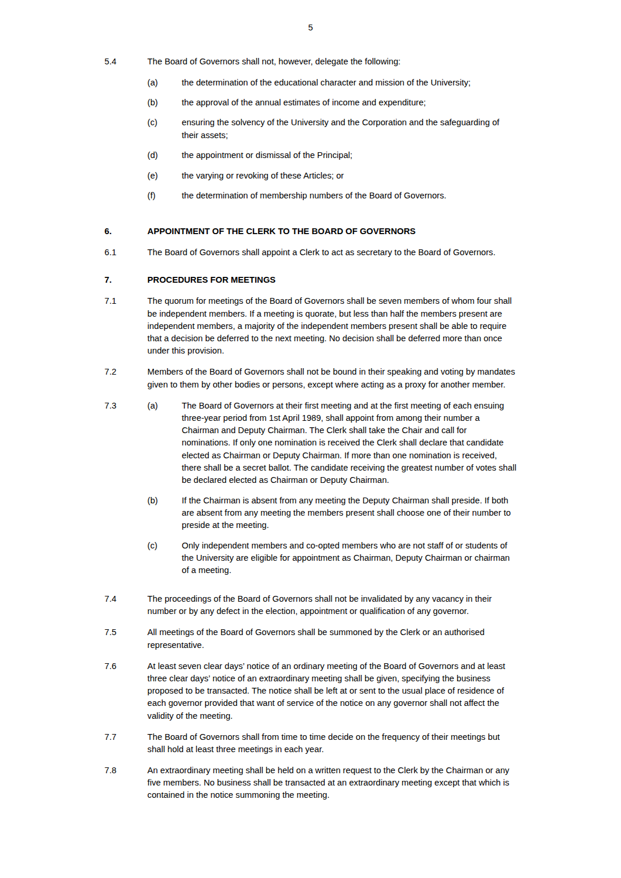5
5.4
The Board of Governors shall not, however, delegate the following:
(a) the determination of the educational character and mission of the University;
(b) the approval of the annual estimates of income and expenditure;
(c) ensuring the solvency of the University and the Corporation and the safeguarding of their assets;
(d) the appointment or dismissal of the Principal;
(e) the varying or revoking of these Articles; or
(f) the determination of membership numbers of the Board of Governors.
6.
Appointment of the Clerk to the Board of Governors
6.1
The Board of Governors shall appoint a Clerk to act as secretary to the Board of Governors.
7.
Procedures for Meetings
7.1
The quorum for meetings of the Board of Governors shall be seven members of whom four shall be independent members. If a meeting is quorate, but less than half the members present are independent members, a majority of the independent members present shall be able to require that a decision be deferred to the next meeting. No decision shall be deferred more than once under this provision.
7.2
Members of the Board of Governors shall not be bound in their speaking and voting by mandates given to them by other bodies or persons, except where acting as a proxy for another member.
7.3
(a) The Board of Governors at their first meeting and at the first meeting of each ensuing three-year period from 1st April 1989, shall appoint from among their number a Chairman and Deputy Chairman. The Clerk shall take the Chair and call for nominations. If only one nomination is received the Clerk shall declare that candidate elected as Chairman or Deputy Chairman. If more than one nomination is received, there shall be a secret ballot. The candidate receiving the greatest number of votes shall be declared elected as Chairman or Deputy Chairman.
(b) If the Chairman is absent from any meeting the Deputy Chairman shall preside. If both are absent from any meeting the members present shall choose one of their number to preside at the meeting.
(c) Only independent members and co-opted members who are not staff of or students of the University are eligible for appointment as Chairman, Deputy Chairman or chairman of a meeting.
7.4
The proceedings of the Board of Governors shall not be invalidated by any vacancy in their number or by any defect in the election, appointment or qualification of any governor.
7.5
All meetings of the Board of Governors shall be summoned by the Clerk or an authorised representative.
7.6
At least seven clear days’ notice of an ordinary meeting of the Board of Governors and at least three clear days’ notice of an extraordinary meeting shall be given, specifying the business proposed to be transacted. The notice shall be left at or sent to the usual place of residence of each governor provided that want of service of the notice on any governor shall not affect the validity of the meeting.
7.7
The Board of Governors shall from time to time decide on the frequency of their meetings but shall hold at least three meetings in each year.
7.8
An extraordinary meeting shall be held on a written request to the Clerk by the Chairman or any five members. No business shall be transacted at an extraordinary meeting except that which is contained in the notice summoning the meeting.